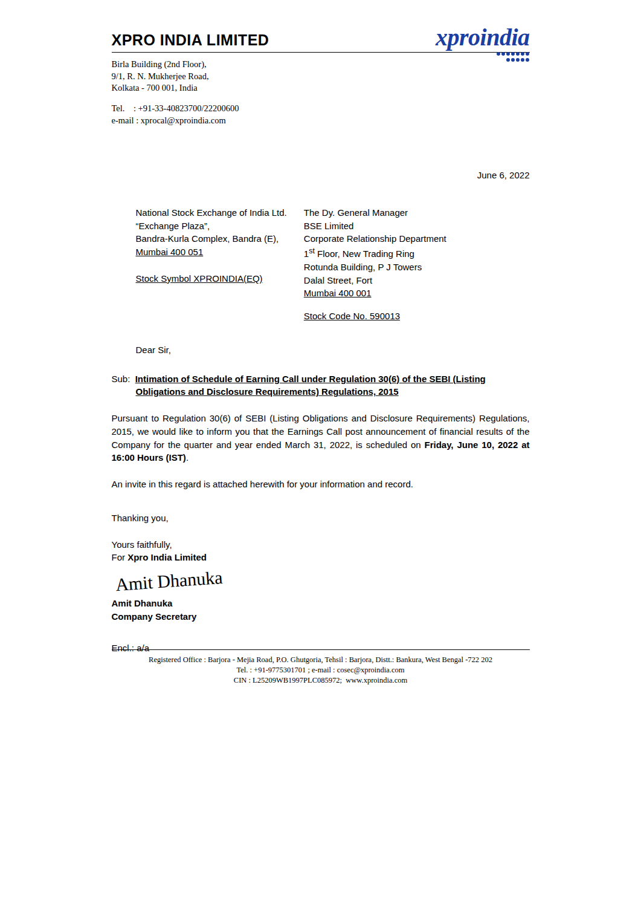xproindia
XPRO INDIA LIMITED
Birla Building (2nd Floor),
9/1, R. N. Mukherjee Road,
Kolkata - 700 001, India
Tel. : +91-33-40823700/22200600
e-mail : xprocal@xproindia.com
June 6, 2022
| National Stock Exchange of India Ltd. “Exchange Plaza”, Bandra-Kurla Complex, Bandra (E), Mumbai 400 051 Stock Symbol XPROINDIA(EQ) | The Dy. General Manager BSE Limited Corporate Relationship Department 1 st Floor, New Trading Ring Rotunda Building, P J Towers Dalal Street, Fort Mumbai 400 001 Stock Code No. 590013 |
Dear Sir,
Sub: Intimation of Schedule of Earning Call under Regulation 30(6) of the SEBI (Listing Obligations and Disclosure Requirements) Regulations, 2015
Pursuant to Regulation 30(6) of SEBI (Listing Obligations and Disclosure Requirements) Regulations, 2015, we would like to inform you that the Earnings Call post announcement of financial results of the Company for the quarter and year ended March 31, 2022, is scheduled on Friday, June 10, 2022 at 16:00 Hours (IST).
An invite in this regard is attached herewith for your information and record.
Thanking you,
Yours faithfully,
For Xpro India Limited
Amit Dhanuka
Amit Dhanuka
Company Secretary
Encl.: a/a
Registered Office : Barjora - Mejia Road, P.O. Ghutgoria, Tehsil : Barjora, Distt.: Bankura, West Bengal -722 202
Tel. : +91-9775301701 ; e-mail : cosec@xproindia.com
CIN : L25209WB1997PLC085972; www.xproindia.com